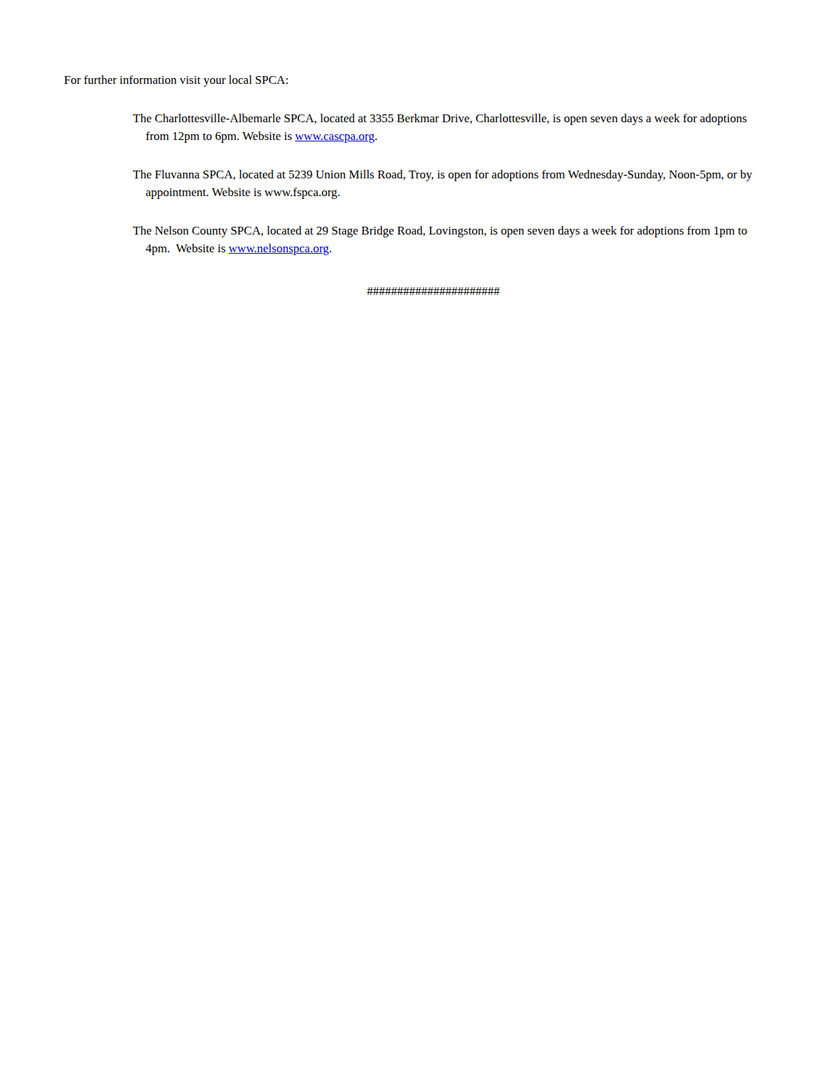For further information visit your local SPCA:
The Charlottesville-Albemarle SPCA, located at 3355 Berkmar Drive, Charlottesville, is open seven days a week for adoptions from 12pm to 6pm. Website is www.cascpa.org.
The Fluvanna SPCA, located at 5239 Union Mills Road, Troy, is open for adoptions from Wednesday-Sunday, Noon-5pm, or by appointment. Website is www.fspca.org.
The Nelson County SPCA, located at 29 Stage Bridge Road, Lovingston, is open seven days a week for adoptions from 1pm to 4pm. Website is www.nelsonspca.org.
######################